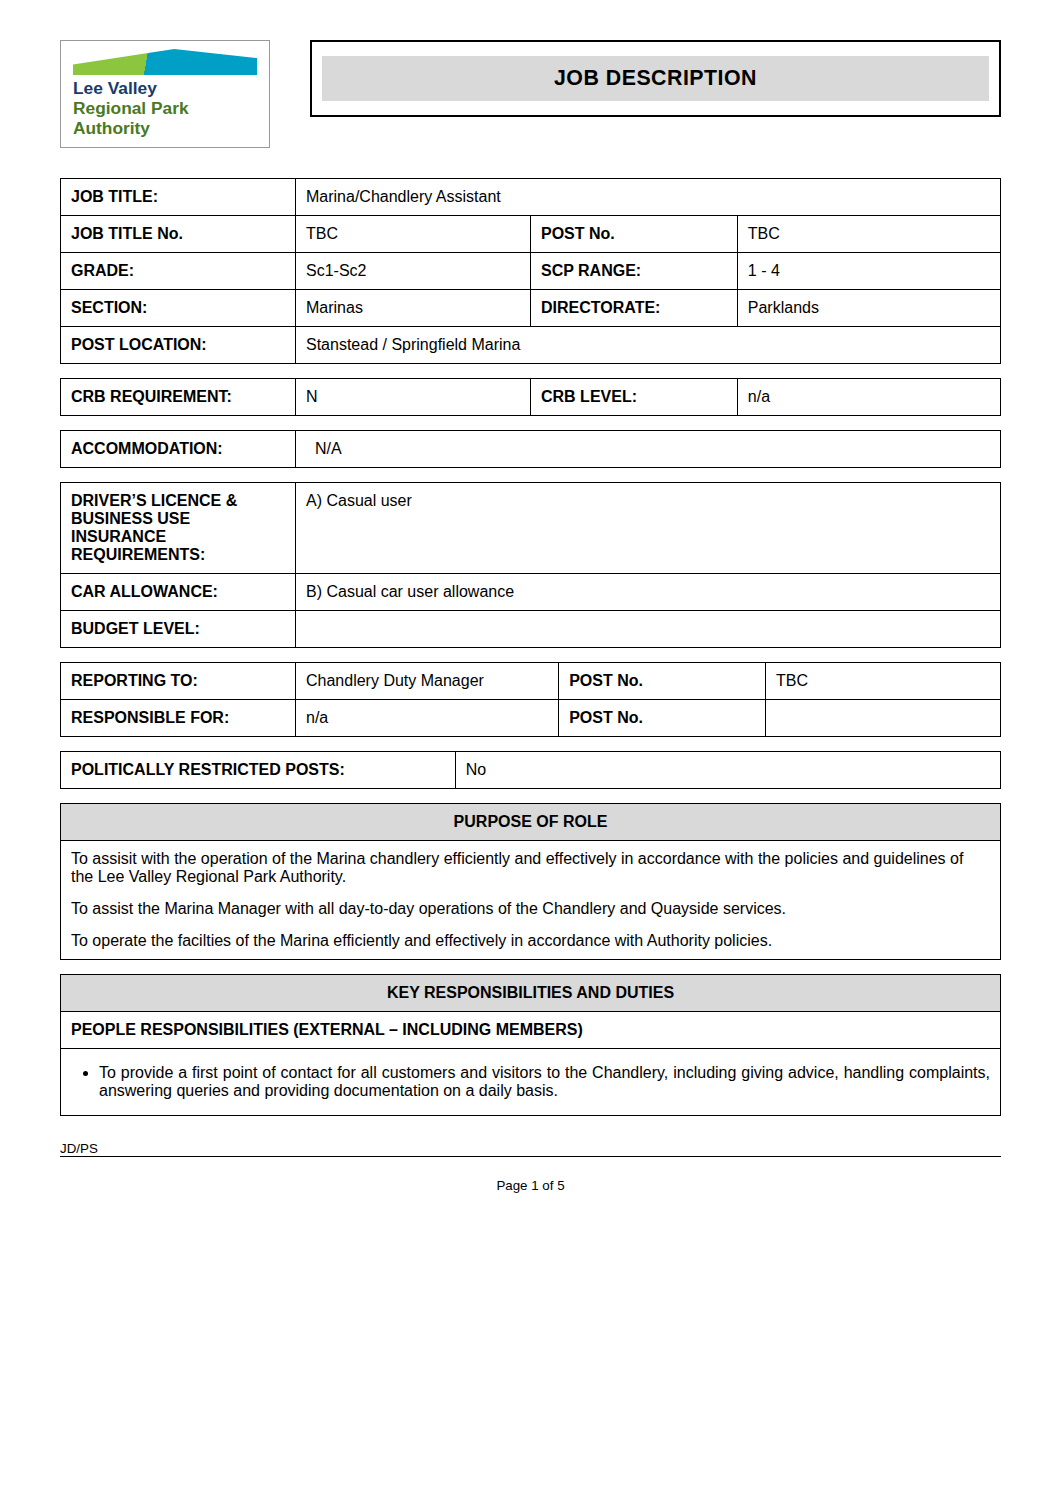Lee Valley
Regional Park Authority
JOB DESCRIPTION
| JOB TITLE: | Marina/Chandlery Assistant |
| JOB TITLE No. | TBC | POST No. | TBC |
| GRADE: | Sc1-Sc2 | SCP RANGE: | 1 - 4 |
| SECTION: | Marinas | DIRECTORATE: | Parklands |
| POST LOCATION: | Stanstead / Springfield Marina |
| CRB REQUIREMENT: | N | CRB LEVEL: | n/a |
| ACCOMMODATION: | N/A |
| DRIVER’S LICENCE & BUSINESS USE INSURANCE REQUIREMENTS: | A) Casual user |
| CAR ALLOWANCE: | B) Casual car user allowance |
| BUDGET LEVEL: | |
| REPORTING TO: | Chandlery Duty Manager | POST No. | TBC |
| RESPONSIBLE FOR: | n/a | POST No. | |
| POLITICALLY RESTRICTED POSTS: | No |
| PURPOSE OF ROLE |
| To assisit with the operation of the Marina chandlery efficiently and effectively in accordance with the policies and guidelines of the Lee Valley Regional Park Authority. To assist the Marina Manager with all day-to-day operations of the Chandlery and Quayside services. To operate the facilties of the Marina efficiently and effectively in accordance with Authority policies. |
| KEY RESPONSIBILITIES AND DUTIES |
| PEOPLE RESPONSIBILITIES (EXTERNAL – INCLUDING MEMBERS) |
| To provide a first point of contact for all customers and visitors to the Chandlery, including giving advice, handling complaints, answering queries and providing documentation on a daily basis. |
JD/PS
Page 1 of 5